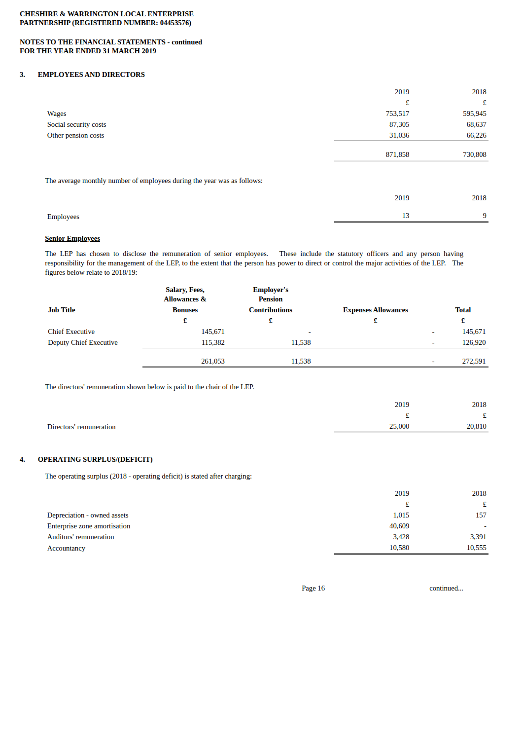CHESHIRE & WARRINGTON LOCAL ENTERPRISE
PARTNERSHIP (REGISTERED NUMBER: 04453576)
NOTES TO THE FINANCIAL STATEMENTS - continued
FOR THE YEAR ENDED 31 MARCH 2019
3. EMPLOYEES AND DIRECTORS
| | 2019 | 2018 |
| | £ | £ |
| Wages | 753,517 | 595,945 |
| Social security costs | 87,305 | 68,637 |
| Other pension costs | 31,036 | 66,226 |
| | 871,858 | 730,808 |
The average monthly number of employees during the year was as follows:
| | 2019 | 2018 |
| Employees | 13 | 9 |
Senior Employees
The LEP has chosen to disclose the remuneration of senior employees. These include the statutory officers and any person having responsibility for the management of the LEP, to the extent that the person has power to direct or control the major activities of the LEP. The figures below relate to 2018/19:
| | Salary, Fees, Allowances & | Employer's Pension | | |
| --- | --- | --- | --- | --- |
| Job Title | Bonuses | Contributions | Expenses Allowances | Total |
| | £ | £ | £ | £ |
| Chief Executive | 145,671 | - | - | 145,671 |
| Deputy Chief Executive | 115,382 | 11,538 | - | 126,920 |
| | 261,053 | 11,538 | - | 272,591 |
The directors' remuneration shown below is paid to the chair of the LEP.
| | 2019 | 2018 |
| | £ | £ |
| Directors' remuneration | 25,000 | 20,810 |
4. OPERATING SURPLUS/(DEFICIT)
The operating surplus (2018 - operating deficit) is stated after charging:
| | 2019 | 2018 |
| | £ | £ |
| Depreciation - owned assets | 1,015 | 157 |
| Enterprise zone amortisation | 40,609 | - |
| Auditors' remuneration | 3,428 | 3,391 |
| Accountancy | 10,580 | 10,555 |
Page 16 continued...